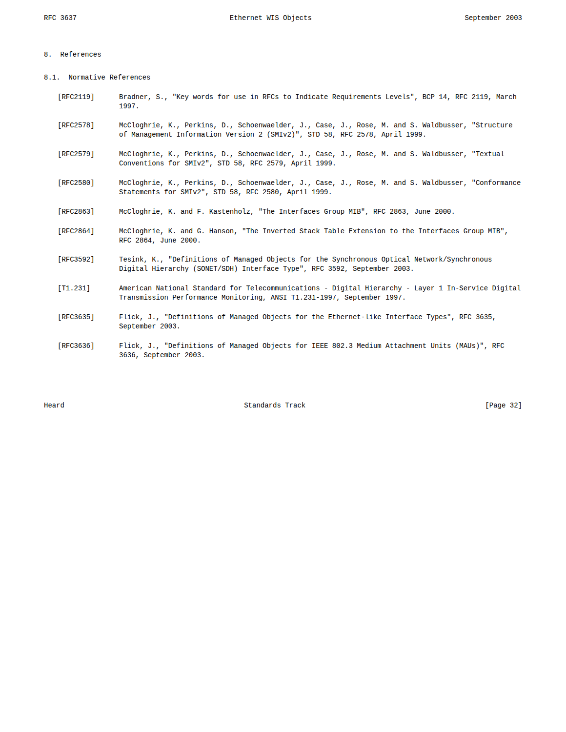RFC 3637 Ethernet WIS Objects September 2003
8. References
8.1. Normative References
[RFC2119]
Bradner, S., "Key words for use in RFCs to Indicate Requirements Levels", BCP 14, RFC 2119, March 1997.
[RFC2578]
McCloghrie, K., Perkins, D., Schoenwaelder, J., Case, J., Rose, M. and S. Waldbusser, "Structure of Management Information Version 2 (SMIv2)", STD 58, RFC 2578, April 1999.
[RFC2579]
McCloghrie, K., Perkins, D., Schoenwaelder, J., Case, J., Rose, M. and S. Waldbusser, "Textual Conventions for SMIv2", STD 58, RFC 2579, April 1999.
[RFC2580]
McCloghrie, K., Perkins, D., Schoenwaelder, J., Case, J., Rose, M. and S. Waldbusser, "Conformance Statements for SMIv2", STD 58, RFC 2580, April 1999.
[RFC2863]
McCloghrie, K. and F. Kastenholz, "The Interfaces Group MIB", RFC 2863, June 2000.
[RFC2864]
McCloghrie, K. and G. Hanson, "The Inverted Stack Table Extension to the Interfaces Group MIB", RFC 2864, June 2000.
[RFC3592]
Tesink, K., "Definitions of Managed Objects for the Synchronous Optical Network/Synchronous Digital Hierarchy (SONET/SDH) Interface Type", RFC 3592, September 2003.
[T1.231]
American National Standard for Telecommunications - Digital Hierarchy - Layer 1 In-Service Digital Transmission Performance Monitoring, ANSI T1.231-1997, September 1997.
[RFC3635]
Flick, J., "Definitions of Managed Objects for the Ethernet-like Interface Types", RFC 3635, September 2003.
[RFC3636]
Flick, J., "Definitions of Managed Objects for IEEE 802.3 Medium Attachment Units (MAUs)", RFC 3636, September 2003.
Heard Standards Track [Page 32]